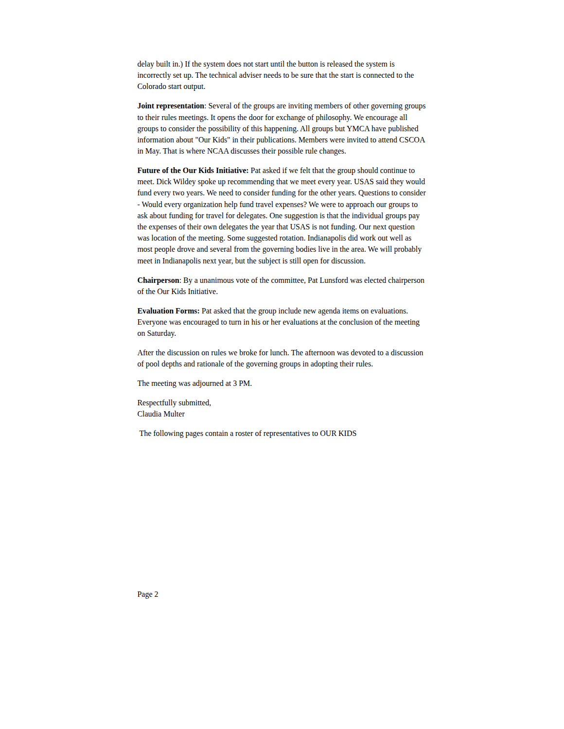delay built in.) If the system does not start until the button is released the system is incorrectly set up. The technical adviser needs to be sure that the start is connected to the Colorado start output.
Joint representation: Several of the groups are inviting members of other governing groups to their rules meetings. It opens the door for exchange of philosophy. We encourage all groups to consider the possibility of this happening. All groups but YMCA have published information about "Our Kids" in their publications. Members were invited to attend CSCOA in May. That is where NCAA discusses their possible rule changes.
Future of the Our Kids Initiative: Pat asked if we felt that the group should continue to meet. Dick Wildey spoke up recommending that we meet every year. USAS said they would fund every two years. We need to consider funding for the other years. Questions to consider - Would every organization help fund travel expenses? We were to approach our groups to ask about funding for travel for delegates. One suggestion is that the individual groups pay the expenses of their own delegates the year that USAS is not funding. Our next question was location of the meeting. Some suggested rotation. Indianapolis did work out well as most people drove and several from the governing bodies live in the area. We will probably meet in Indianapolis next year, but the subject is still open for discussion.
Chairperson: By a unanimous vote of the committee, Pat Lunsford was elected chairperson of the Our Kids Initiative.
Evaluation Forms: Pat asked that the group include new agenda items on evaluations. Everyone was encouraged to turn in his or her evaluations at the conclusion of the meeting on Saturday.
After the discussion on rules we broke for lunch. The afternoon was devoted to a discussion of pool depths and rationale of the governing groups in adopting their rules.
The meeting was adjourned at 3 PM.
Respectfully submitted,
Claudia Multer
The following pages contain a roster of representatives to OUR KIDS
Page 2